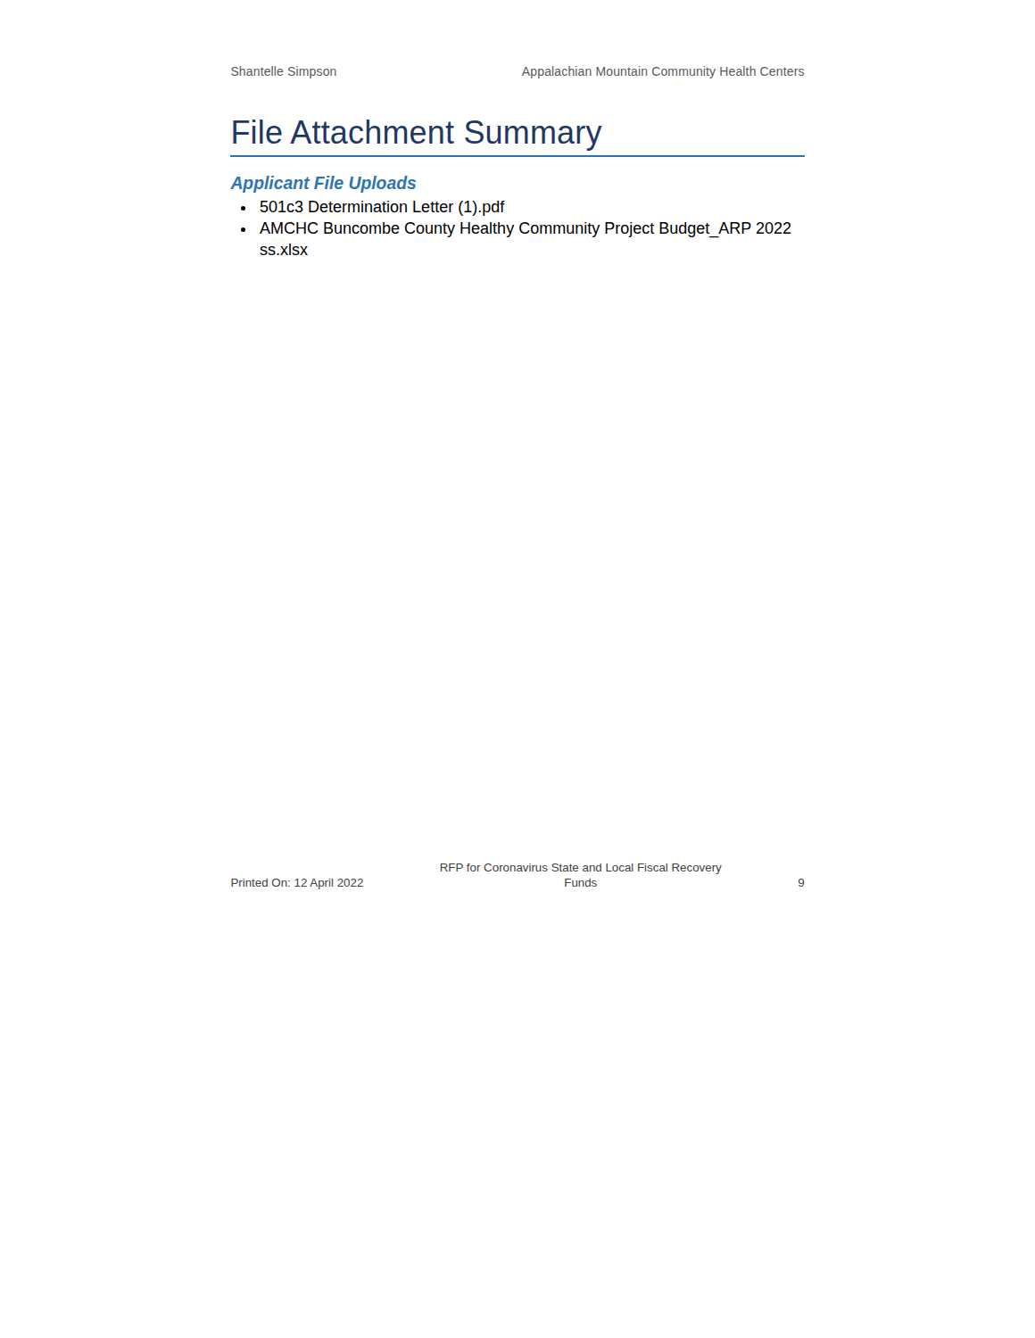Shantelle Simpson Appalachian Mountain Community Health Centers
File Attachment Summary
Applicant File Uploads
501c3 Determination Letter (1).pdf
AMCHC Buncombe County Healthy Community Project Budget_ARP 2022 ss.xlsx
Printed On: 12 April 2022
RFP for Coronavirus State and Local Fiscal Recovery Funds
9